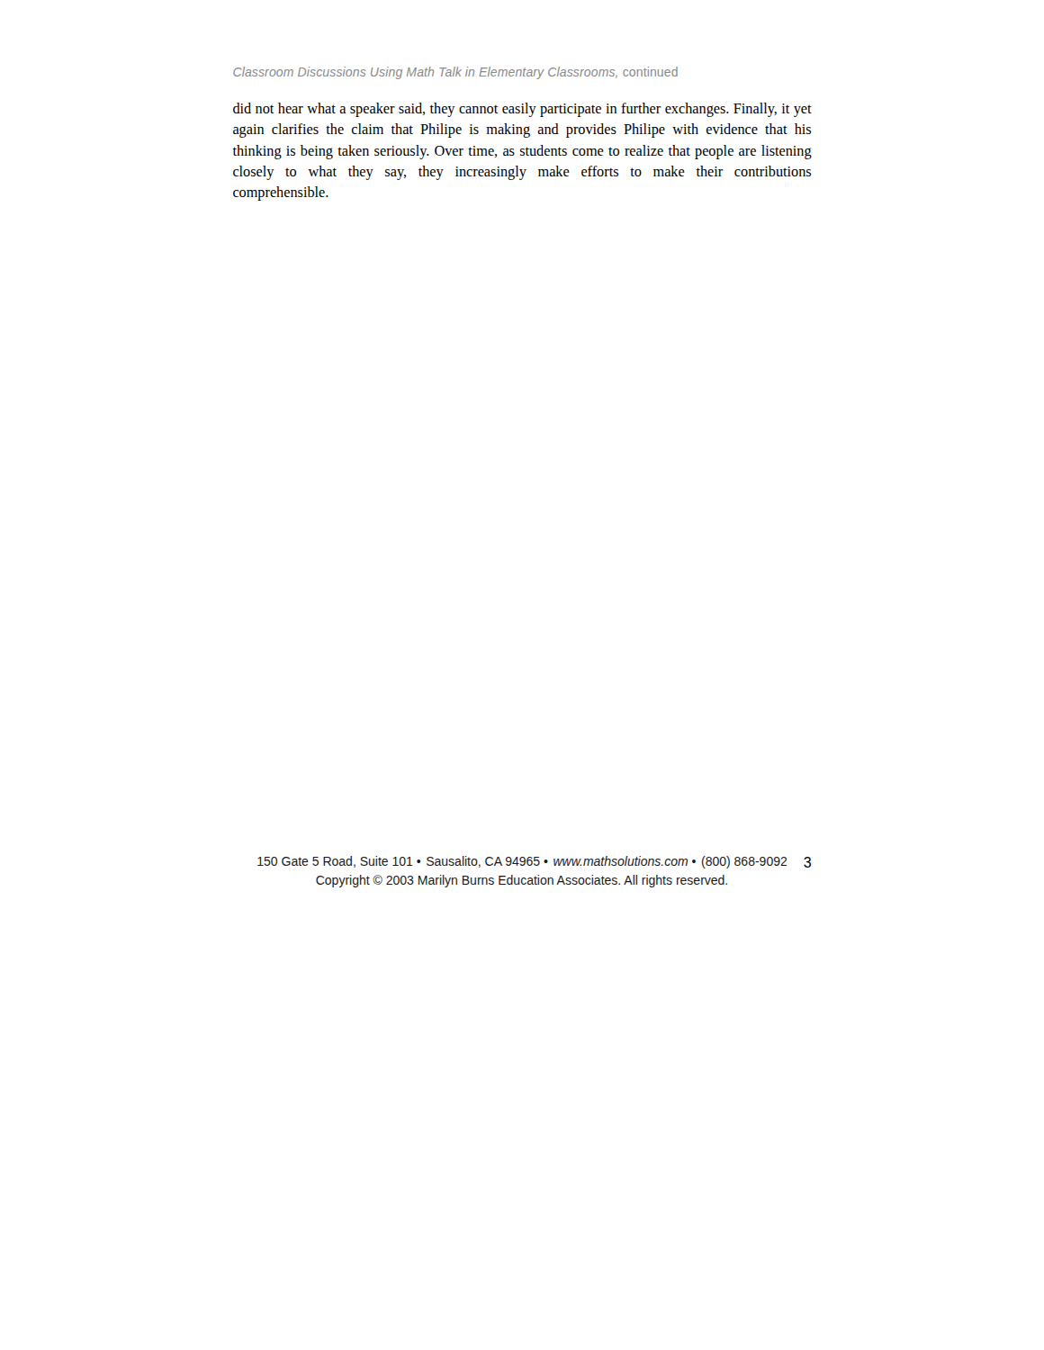Classroom Discussions Using Math Talk in Elementary Classrooms, continued
did not hear what a speaker said, they cannot easily participate in further exchanges. Finally, it yet again clarifies the claim that Philipe is making and provides Philipe with evidence that his thinking is being taken seriously. Over time, as students come to realize that people are listening closely to what they say, they increasingly make efforts to make their contributions comprehensible.
3
150 Gate 5 Road, Suite 101 • Sausalito, CA 94965 • www.mathsolutions.com • (800) 868-9092
Copyright © 2003 Marilyn Burns Education Associates. All rights reserved.